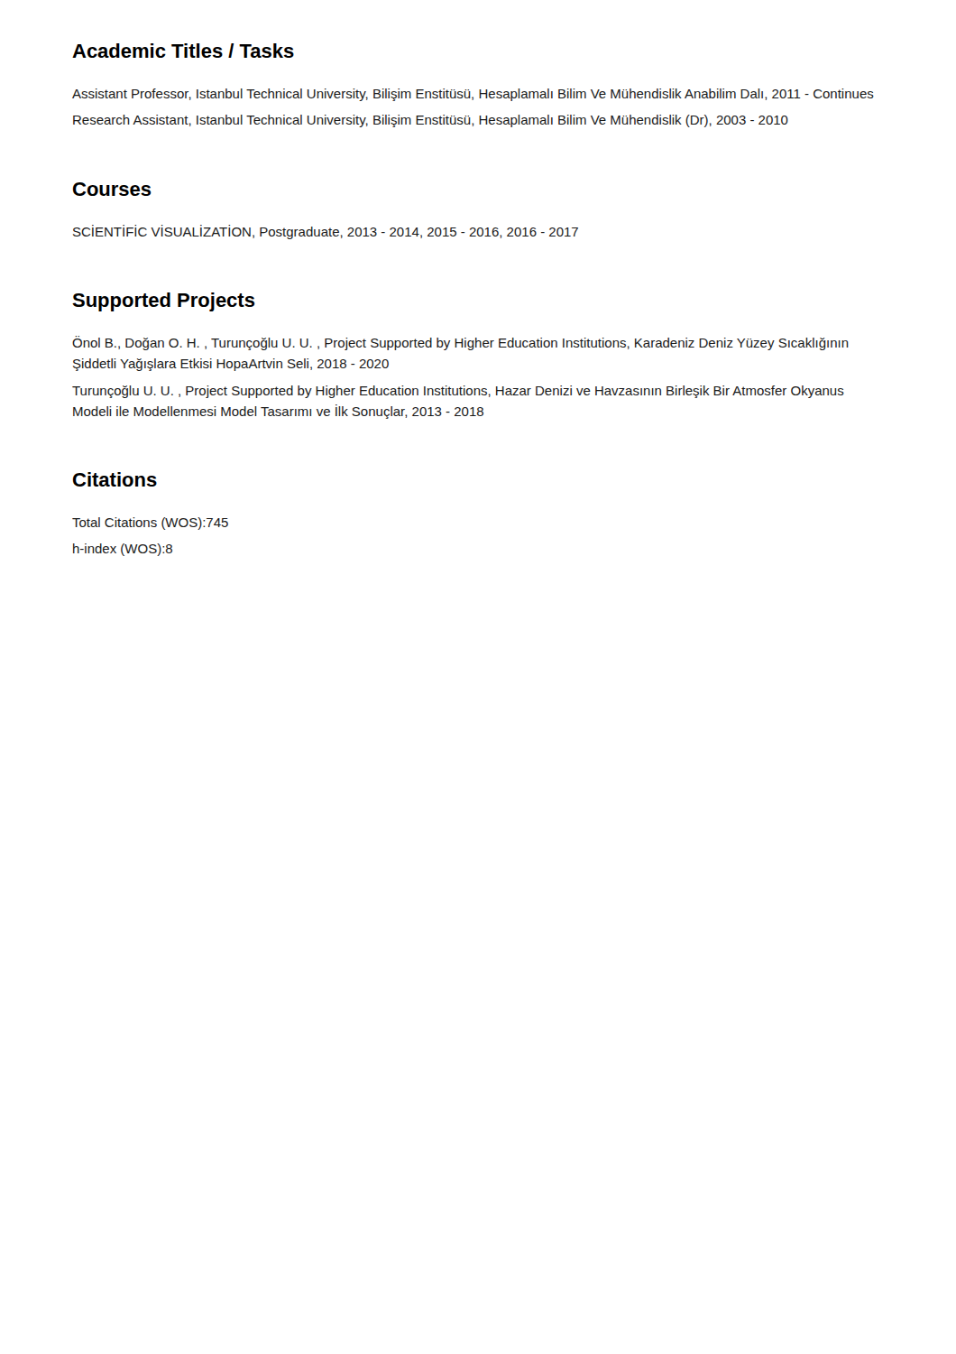Academic Titles / Tasks
Assistant Professor, Istanbul Technical University, Bilişim Enstitüsü, Hesaplamalı Bilim Ve Mühendislik Anabilim Dalı, 2011 - Continues
Research Assistant, Istanbul Technical University, Bilişim Enstitüsü, Hesaplamalı Bilim Ve Mühendislik (Dr), 2003 - 2010
Courses
SCİENTİFİC VİSUALİZATİON, Postgraduate, 2013 - 2014, 2015 - 2016, 2016 - 2017
Supported Projects
Önol B., Doğan O. H. , Turunçoğlu U. U. , Project Supported by Higher Education Institutions, Karadeniz Deniz Yüzey Sıcaklığının Şiddetli Yağışlara Etkisi HopaArtvin Seli, 2018 - 2020
Turunçoğlu U. U. , Project Supported by Higher Education Institutions, Hazar Denizi ve Havzasının Birleşik Bir Atmosfer Okyanus Modeli ile Modellenmesi Model Tasarımı ve İlk Sonuçlar, 2013 - 2018
Citations
Total Citations (WOS):745
h-index (WOS):8